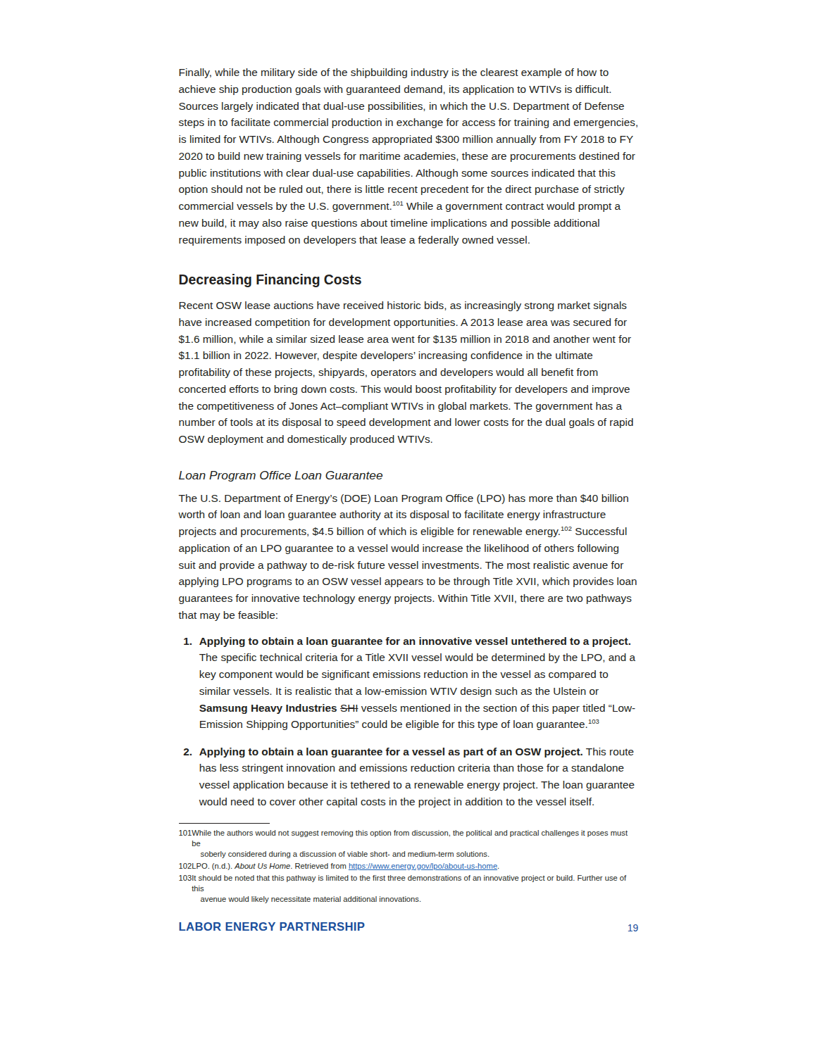Finally, while the military side of the shipbuilding industry is the clearest example of how to achieve ship production goals with guaranteed demand, its application to WTIVs is difficult. Sources largely indicated that dual-use possibilities, in which the U.S. Department of Defense steps in to facilitate commercial production in exchange for access for training and emergencies, is limited for WTIVs. Although Congress appropriated $300 million annually from FY 2018 to FY 2020 to build new training vessels for maritime academies, these are procurements destined for public institutions with clear dual-use capabilities. Although some sources indicated that this option should not be ruled out, there is little recent precedent for the direct purchase of strictly commercial vessels by the U.S. government.101 While a government contract would prompt a new build, it may also raise questions about timeline implications and possible additional requirements imposed on developers that lease a federally owned vessel.
Decreasing Financing Costs
Recent OSW lease auctions have received historic bids, as increasingly strong market signals have increased competition for development opportunities. A 2013 lease area was secured for $1.6 million, while a similar sized lease area went for $135 million in 2018 and another went for $1.1 billion in 2022. However, despite developers’ increasing confidence in the ultimate profitability of these projects, shipyards, operators and developers would all benefit from concerted efforts to bring down costs. This would boost profitability for developers and improve the competitiveness of Jones Act–compliant WTIVs in global markets. The government has a number of tools at its disposal to speed development and lower costs for the dual goals of rapid OSW deployment and domestically produced WTIVs.
Loan Program Office Loan Guarantee
The U.S. Department of Energy’s (DOE) Loan Program Office (LPO) has more than $40 billion worth of loan and loan guarantee authority at its disposal to facilitate energy infrastructure projects and procurements, $4.5 billion of which is eligible for renewable energy.102 Successful application of an LPO guarantee to a vessel would increase the likelihood of others following suit and provide a pathway to de-risk future vessel investments. The most realistic avenue for applying LPO programs to an OSW vessel appears to be through Title XVII, which provides loan guarantees for innovative technology energy projects. Within Title XVII, there are two pathways that may be feasible:
Applying to obtain a loan guarantee for an innovative vessel untethered to a project. The specific technical criteria for a Title XVII vessel would be determined by the LPO, and a key component would be significant emissions reduction in the vessel as compared to similar vessels. It is realistic that a low-emission WTIV design such as the Ulstein or Samsung Heavy Industries SHI vessels mentioned in the section of this paper titled “Low-Emission Shipping Opportunities” could be eligible for this type of loan guarantee.103
Applying to obtain a loan guarantee for a vessel as part of an OSW project. This route has less stringent innovation and emissions reduction criteria than those for a standalone vessel application because it is tethered to a renewable energy project. The loan guarantee would need to cover other capital costs in the project in addition to the vessel itself.
101
While the authors would not suggest removing this option from discussion, the political and practical challenges it poses must be soberly considered during a discussion of viable short- and medium-term solutions.
102
LPO. (n.d.). About Us Home. Retrieved from https://www.energy.gov/lpo/about-us-home.
103
It should be noted that this pathway is limited to the first three demonstrations of an innovative project or build. Further use of this avenue would likely necessitate material additional innovations.
LABOR ENERGY PARTNERSHIP
19